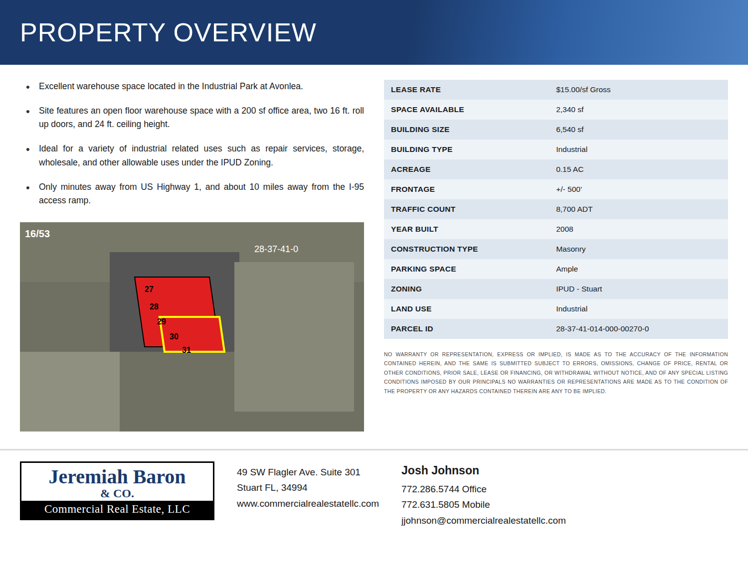PROPERTY OVERVIEW
Excellent warehouse space located in the Industrial Park at Avonlea.
Site features an open floor warehouse space with a 200 sf office area, two 16 ft. roll up doors, and 24 ft. ceiling height.
Ideal for a variety of industrial related uses such as repair services, storage, wholesale, and other allowable uses under the IPUD Zoning.
Only minutes away from US Highway 1, and about 10 miles away from the I-95 access ramp.
| LEASE RATE | $15.00/sf Gross |
| SPACE AVAILABLE | 2,340 sf |
| BUILDING SIZE | 6,540 sf |
| BUILDING TYPE | Industrial |
| ACREAGE | 0.15 AC |
| FRONTAGE | +/- 500’ |
| TRAFFIC COUNT | 8,700 ADT |
| YEAR BUILT | 2008 |
| CONSTRUCTION TYPE | Masonry |
| PARKING SPACE | Ample |
| ZONING | IPUD - Stuart |
| LAND USE | Industrial |
| PARCEL ID | 28-37-41-014-000-00270-0 |
No warranty or representation, express or implied, is made as to the accuracy of the information contained herein, and the same is submitted subject to errors, omissions, change of price, rental or other conditions, prior sale, lease or financing, or withdrawal without notice, and of any special listing conditions imposed by our principals No warranties or representations are made as to the condition of the property or any hazards contained therein are any to be implied.
Jeremiah Baron
& CO.
Commercial Real Estate, LLC
49 SW Flagler Ave. Suite 301
Stuart FL, 34994
www.commercialrealestatellc.com
Josh Johnson
772.286.5744 Office
772.631.5805 Mobile
jjohnson@commercialrealestatellc.com